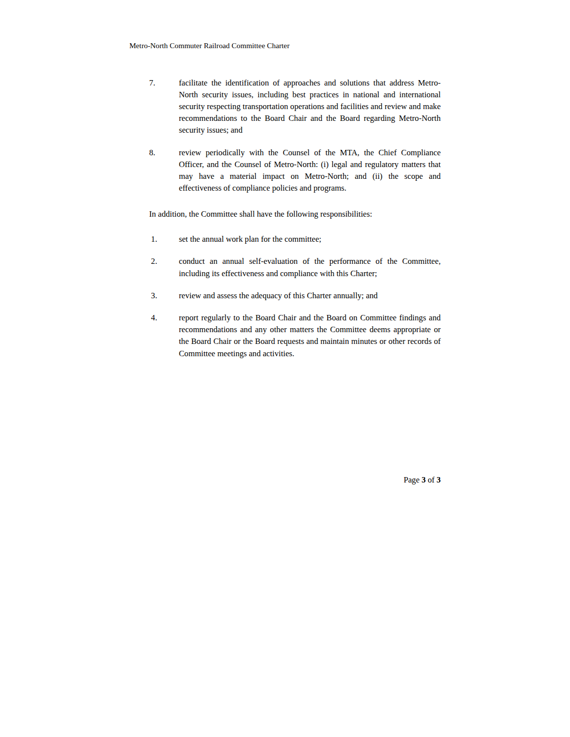Metro-North Commuter Railroad Committee Charter
7. facilitate the identification of approaches and solutions that address Metro-North security issues, including best practices in national and international security respecting transportation operations and facilities and review and make recommendations to the Board Chair and the Board regarding Metro-North security issues; and
8. review periodically with the Counsel of the MTA, the Chief Compliance Officer, and the Counsel of Metro-North: (i) legal and regulatory matters that may have a material impact on Metro-North; and (ii) the scope and effectiveness of compliance policies and programs.
In addition, the Committee shall have the following responsibilities:
1. set the annual work plan for the committee;
2. conduct an annual self-evaluation of the performance of the Committee, including its effectiveness and compliance with this Charter;
3. review and assess the adequacy of this Charter annually; and
4. report regularly to the Board Chair and the Board on Committee findings and recommendations and any other matters the Committee deems appropriate or the Board Chair or the Board requests and maintain minutes or other records of Committee meetings and activities.
Page 3 of 3